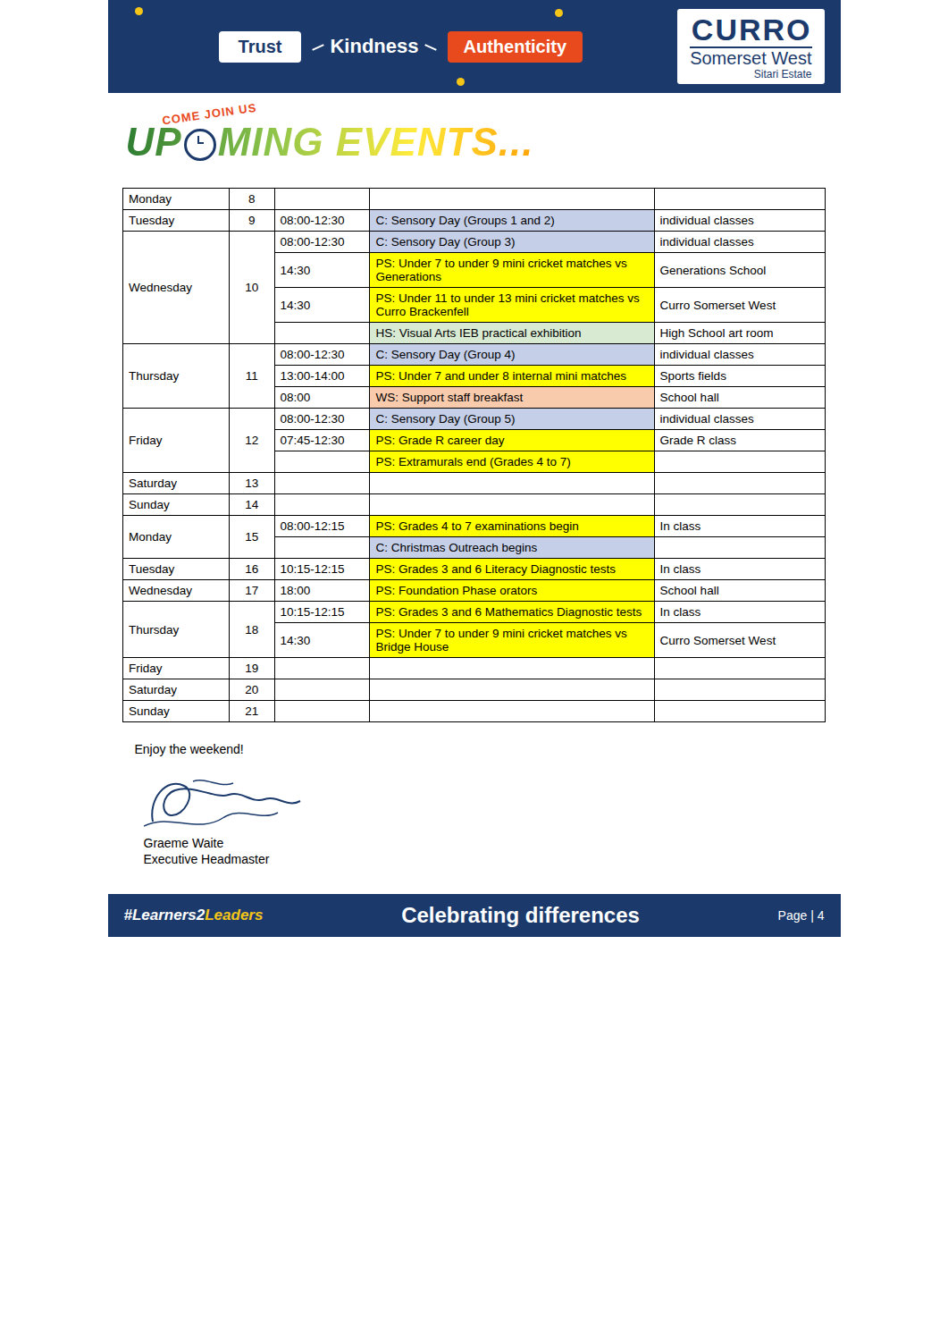Trust
Kindness
Authenticity
CURRO
Somerset West
Sitari Estate
COME JOIN US
UP MING EVENTS...
| Monday | 8 | | | |
| Tuesday | 9 | 08:00-12:30 | C: Sensory Day (Groups 1 and 2) | individual classes |
| Wednesday | 10 | 08:00-12:30 | C: Sensory Day (Group 3) | individual classes |
| 14:30 | PS: Under 7 to under 9 mini cricket matches vs Generations | Generations School |
| 14:30 | PS: Under 11 to under 13 mini cricket matches vs Curro Brackenfell | Curro Somerset West |
| | HS: Visual Arts IEB practical exhibition | High School art room |
| Thursday | 11 | 08:00-12:30 | C: Sensory Day (Group 4) | individual classes |
| 13:00-14:00 | PS: Under 7 and under 8 internal mini matches | Sports fields |
| 08:00 | WS: Support staff breakfast | School hall |
| Friday | 12 | 08:00-12:30 | C: Sensory Day (Group 5) | individual classes |
| 07:45-12:30 | PS: Grade R career day | Grade R class |
| | PS: Extramurals end (Grades 4 to 7) | |
| Saturday | 13 | | | |
| Sunday | 14 | | | |
| Monday | 15 | 08:00-12:15 | PS: Grades 4 to 7 examinations begin | In class |
| | C: Christmas Outreach begins | |
| Tuesday | 16 | 10:15-12:15 | PS: Grades 3 and 6 Literacy Diagnostic tests | In class |
| Wednesday | 17 | 18:00 | PS: Foundation Phase orators | School hall |
| Thursday | 18 | 10:15-12:15 | PS: Grades 3 and 6 Mathematics Diagnostic tests | In class |
| 14:30 | PS: Under 7 to under 9 mini cricket matches vs Bridge House | Curro Somerset West |
| Friday | 19 | | | |
| Saturday | 20 | | | |
| Sunday | 21 | | | |
Enjoy the weekend!
Graeme Waite
Executive Headmaster
#Learners2 Leaders
Celebrating differences
Page | 4